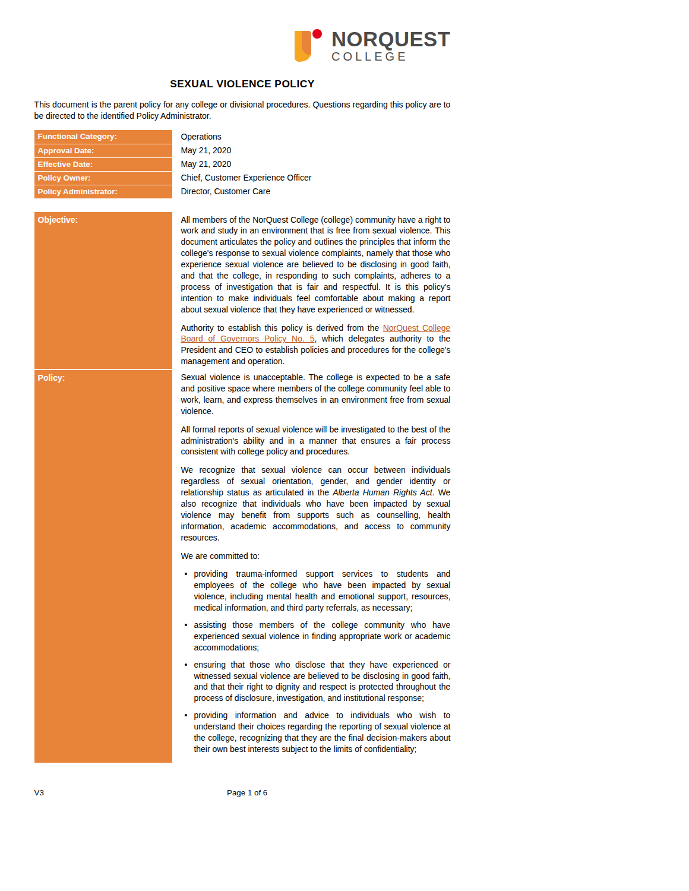NORQUEST COLLEGE
SEXUAL VIOLENCE POLICY
This document is the parent policy for any college or divisional procedures. Questions regarding this policy are to be directed to the identified Policy Administrator.
| Functional Category: | Operations |
| Approval Date: | May 21, 2020 |
| Effective Date: | May 21, 2020 |
| Policy Owner: | Chief, Customer Experience Officer |
| Policy Administrator: | Director, Customer Care |
| Objective: | All members of the NorQuest College (college) community have a right to work and study in an environment that is free from sexual violence. This document articulates the policy and outlines the principles that inform the college's response to sexual violence complaints, namely that those who experience sexual violence are believed to be disclosing in good faith, and that the college, in responding to such complaints, adheres to a process of investigation that is fair and respectful. It is this policy's intention to make individuals feel comfortable about making a report about sexual violence that they have experienced or witnessed. Authority to establish this policy is derived from the NorQuest College Board of Governors Policy No. 5 , which delegates authority to the President and CEO to establish policies and procedures for the college's management and operation. |
| Policy: | Sexual violence is unacceptable. The college is expected to be a safe and positive space where members of the college community feel able to work, learn, and express themselves in an environment free from sexual violence. All formal reports of sexual violence will be investigated to the best of the administration's ability and in a manner that ensures a fair process consistent with college policy and procedures. We recognize that sexual violence can occur between individuals regardless of sexual orientation, gender, and gender identity or relationship status as articulated in the Alberta Human Rights Act . We also recognize that individuals who have been impacted by sexual violence may benefit from supports such as counselling, health information, academic accommodations, and access to community resources. We are committed to: providing trauma-informed support services to students and employees of the college who have been impacted by sexual violence, including mental health and emotional support, resources, medical information, and third party referrals, as necessary; assisting those members of the college community who have experienced sexual violence in finding appropriate work or academic accommodations; ensuring that those who disclose that they have experienced or witnessed sexual violence are believed to be disclosing in good faith, and that their right to dignity and respect is protected throughout the process of disclosure, investigation, and institutional response; providing information and advice to individuals who wish to understand their choices regarding the reporting of sexual violence at the college, recognizing that they are the final decision-makers about their own best interests subject to the limits of confidentiality; |
V3 Page 1 of 6